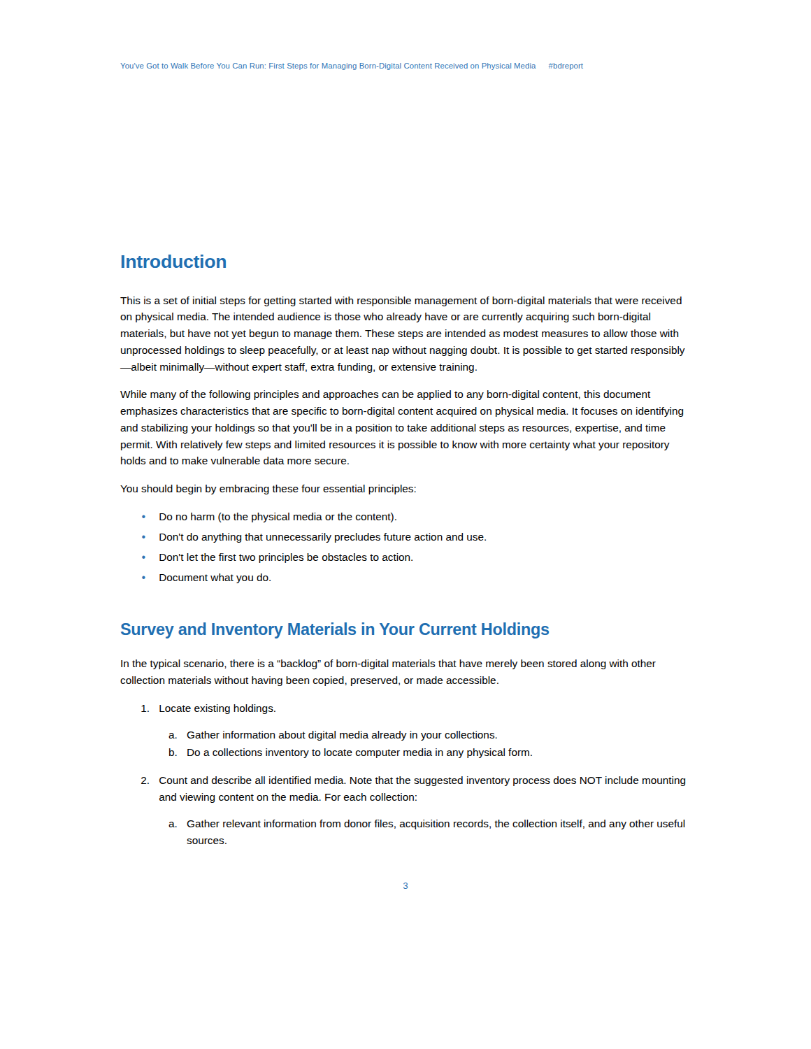You've Got to Walk Before You Can Run: First Steps for Managing Born-Digital Content Received on Physical Media#bdreport
Introduction
This is a set of initial steps for getting started with responsible management of born-digital materials that were received on physical media. The intended audience is those who already have or are currently acquiring such born-digital materials, but have not yet begun to manage them. These steps are intended as modest measures to allow those with unprocessed holdings to sleep peacefully, or at least nap without nagging doubt. It is possible to get started responsibly—albeit minimally—without expert staff, extra funding, or extensive training.
While many of the following principles and approaches can be applied to any born-digital content, this document emphasizes characteristics that are specific to born-digital content acquired on physical media. It focuses on identifying and stabilizing your holdings so that you'll be in a position to take additional steps as resources, expertise, and time permit. With relatively few steps and limited resources it is possible to know with more certainty what your repository holds and to make vulnerable data more secure.
You should begin by embracing these four essential principles:
Do no harm (to the physical media or the content).
Don't do anything that unnecessarily precludes future action and use.
Don't let the first two principles be obstacles to action.
Document what you do.
Survey and Inventory Materials in Your Current Holdings
In the typical scenario, there is a “backlog” of born-digital materials that have merely been stored along with other collection materials without having been copied, preserved, or made accessible.
Locate existing holdings.
Gather information about digital media already in your collections.
Do a collections inventory to locate computer media in any physical form.
Count and describe all identified media. Note that the suggested inventory process does NOT include mounting and viewing content on the media. For each collection:
Gather relevant information from donor files, acquisition records, the collection itself, and any other useful sources.
3